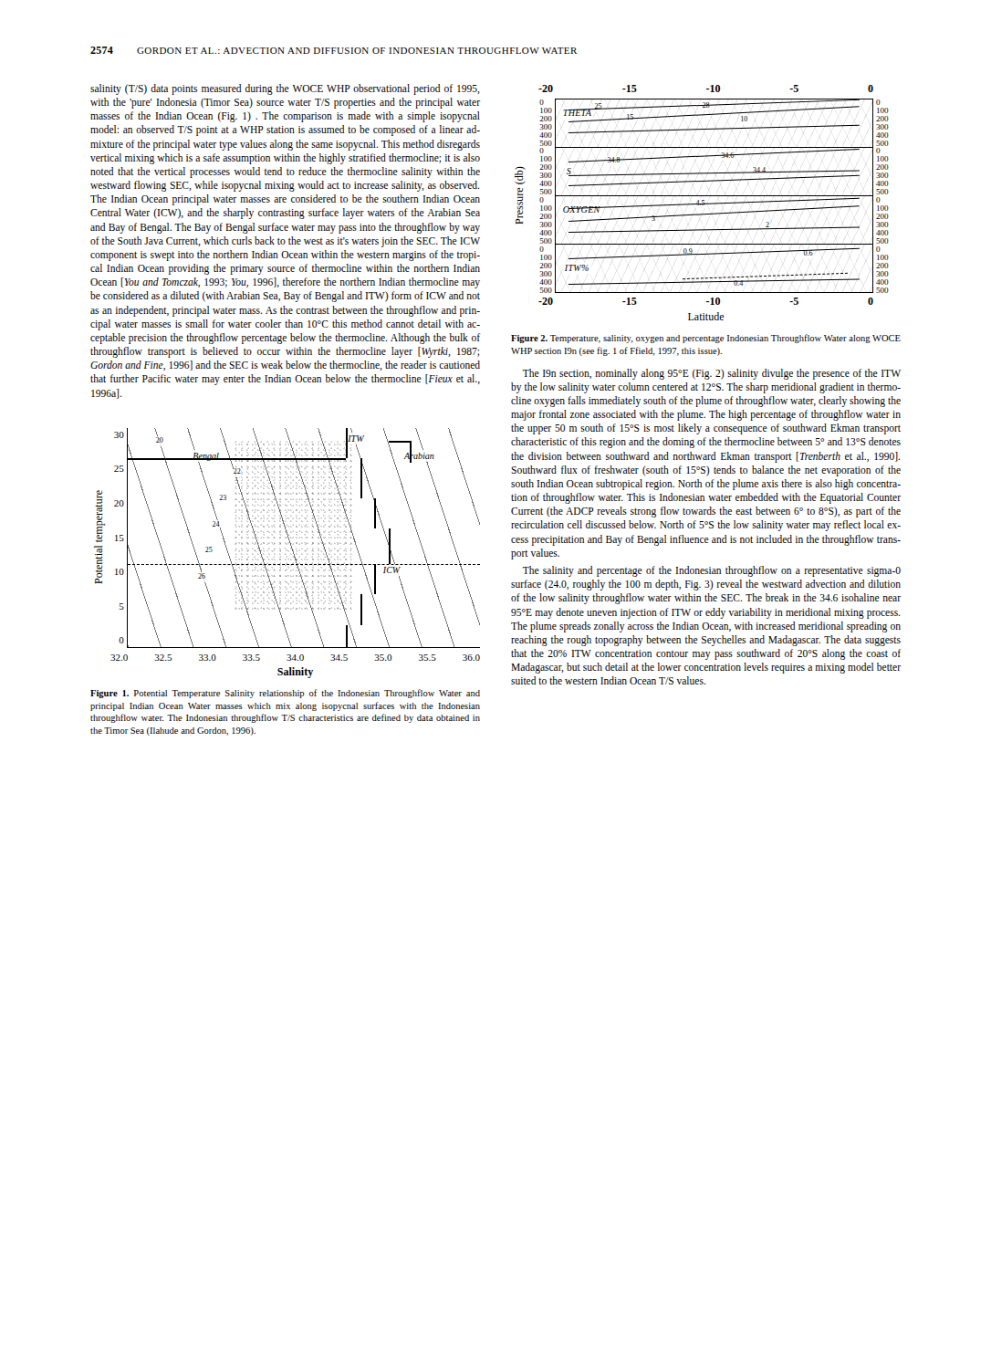2574 Gordon et al.: Advection and Diffusion of Indonesian Throughflow Water
salinity (T/S) data points measured during the WOCE WHP observational period of 1995, with the 'pure' Indonesia (Timor Sea) source water T/S properties and the principal water masses of the Indian Ocean (Fig. 1) . The comparison is made with a simple isopycnal model: an observed T/S point at a WHP station is assumed to be composed of a linear admixture of the principal water type values along the same isopycnal. This method disregards vertical mixing which is a safe assumption within the highly stratified thermocline; it is also noted that the vertical processes would tend to reduce the thermocline salinity within the westward flowing SEC, while isopycnal mixing would act to increase salinity, as observed. The Indian Ocean principal water masses are considered to be the southern Indian Ocean Central Water (ICW), and the sharply contrasting surface layer waters of the Arabian Sea and Bay of Bengal. The Bay of Bengal surface water may pass into the throughflow by way of the South Java Current, which curls back to the west as it's waters join the SEC. The ICW component is swept into the northern Indian Ocean within the western margins of the tropical Indian Ocean providing the primary source of thermocline within the northern Indian Ocean [You and Tomczak, 1993; You, 1996], therefore the northern Indian thermocline may be considered as a diluted (with Arabian Sea, Bay of Bengal and ITW) form of ICW and not as an independent, principal water mass. As the contrast between the throughflow and principal water masses is small for water cooler than 10°C this method cannot detail with acceptable precision the throughflow percentage below the thermocline. Although the bulk of throughflow transport is believed to occur within the thermocline layer [Wyrtki, 1987; Gordon and Fine, 1996] and the SEC is weak below the thermocline, the reader is cautioned that further Pacific water may enter the Indian Ocean below the thermocline [Fieux et al., 1996a].
Potential temperature
30 25 20 15 10 5 0
ITW
Bengal
Arabian
ICW
20
22
23
24
25
26
32.032.533.033.534.034.535.035.536.0
Salinity
Figure 1. Potential Temperature Salinity relationship of the Indonesian Throughflow Water and principal Indian Ocean Water masses which mix along isopycnal surfaces with the Indonesian throughflow water. The Indonesian throughflow T/S characteristics are defined by data obtained in the Timor Sea (Ilahude and Gordon, 1996).
-20 -15 -10 -5 0
Pressure (db)
0100200300400500
0100200300400500
0100200300400500
0100200300400500
THETA 25 28 15 10
S 34.8 34.6 34.4
OXYGEN 4.5 3 2
ITW% 0.9 0.6 0.4
0100200300400500
0100200300400500
0100200300400500
0100200300400500
-20-15-10-50
Latitude
Figure 2. Temperature, salinity, oxygen and percentage Indonesian Throughflow Water along WOCE WHP section I9n (see fig. 1 of Ffield, 1997, this issue).
The I9n section, nominally along 95°E (Fig. 2) salinity divulge the presence of the ITW by the low salinity water column centered at 12°S. The sharp meridional gradient in thermocline oxygen falls immediately south of the plume of throughflow water, clearly showing the major frontal zone associated with the plume. The high percentage of throughflow water in the upper 50 m south of 15°S is most likely a consequence of southward Ekman transport characteristic of this region and the doming of the thermocline between 5° and 13°S denotes the division between southward and northward Ekman transport [Trenberth et al., 1990]. Southward flux of freshwater (south of 15°S) tends to balance the net evaporation of the south Indian Ocean subtropical region. North of the plume axis there is also high concentration of throughflow water. This is Indonesian water embedded with the Equatorial Counter Current (the ADCP reveals strong flow towards the east between 6° to 8°S), as part of the recirculation cell discussed below. North of 5°S the low salinity water may reflect local excess precipitation and Bay of Bengal influence and is not included in the throughflow transport values.
The salinity and percentage of the Indonesian throughflow on a representative sigma-0 surface (24.0, roughly the 100 m depth, Fig. 3) reveal the westward advection and dilution of the low salinity throughflow water within the SEC. The break in the 34.6 isohaline near 95°E may denote uneven injection of ITW or eddy variability in meridional mixing process. The plume spreads zonally across the Indian Ocean, with increased meridional spreading on reaching the rough topography between the Seychelles and Madagascar. The data suggests that the 20% ITW concentration contour may pass southward of 20°S along the coast of Madagascar, but such detail at the lower concentration levels requires a mixing model better suited to the western Indian Ocean T/S values.